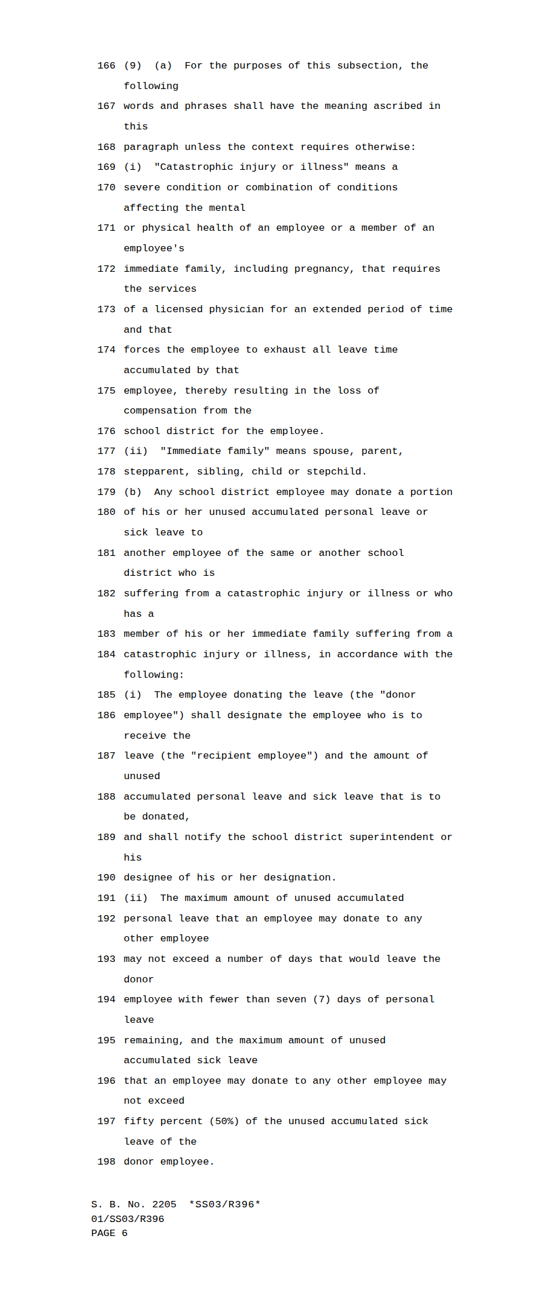(9) (a) For the purposes of this subsection, the following
words and phrases shall have the meaning ascribed in this
paragraph unless the context requires otherwise:
(i) "Catastrophic injury or illness" means a
severe condition or combination of conditions affecting the mental
or physical health of an employee or a member of an employee's
immediate family, including pregnancy, that requires the services
of a licensed physician for an extended period of time and that
forces the employee to exhaust all leave time accumulated by that
employee, thereby resulting in the loss of compensation from the
school district for the employee.
(ii) "Immediate family" means spouse, parent,
stepparent, sibling, child or stepchild.
(b) Any school district employee may donate a portion
of his or her unused accumulated personal leave or sick leave to
another employee of the same or another school district who is
suffering from a catastrophic injury or illness or who has a
member of his or her immediate family suffering from a
catastrophic injury or illness, in accordance with the following:
(i) The employee donating the leave (the "donor
employee") shall designate the employee who is to receive the
leave (the "recipient employee") and the amount of unused
accumulated personal leave and sick leave that is to be donated,
and shall notify the school district superintendent or his
designee of his or her designation.
(ii) The maximum amount of unused accumulated
personal leave that an employee may donate to any other employee
may not exceed a number of days that would leave the donor
employee with fewer than seven (7) days of personal leave
remaining, and the maximum amount of unused accumulated sick leave
that an employee may donate to any other employee may not exceed
fifty percent (50%) of the unused accumulated sick leave of the
donor employee.
S. B. No. 2205 *SS03/R396*
01/SS03/R396
PAGE 6